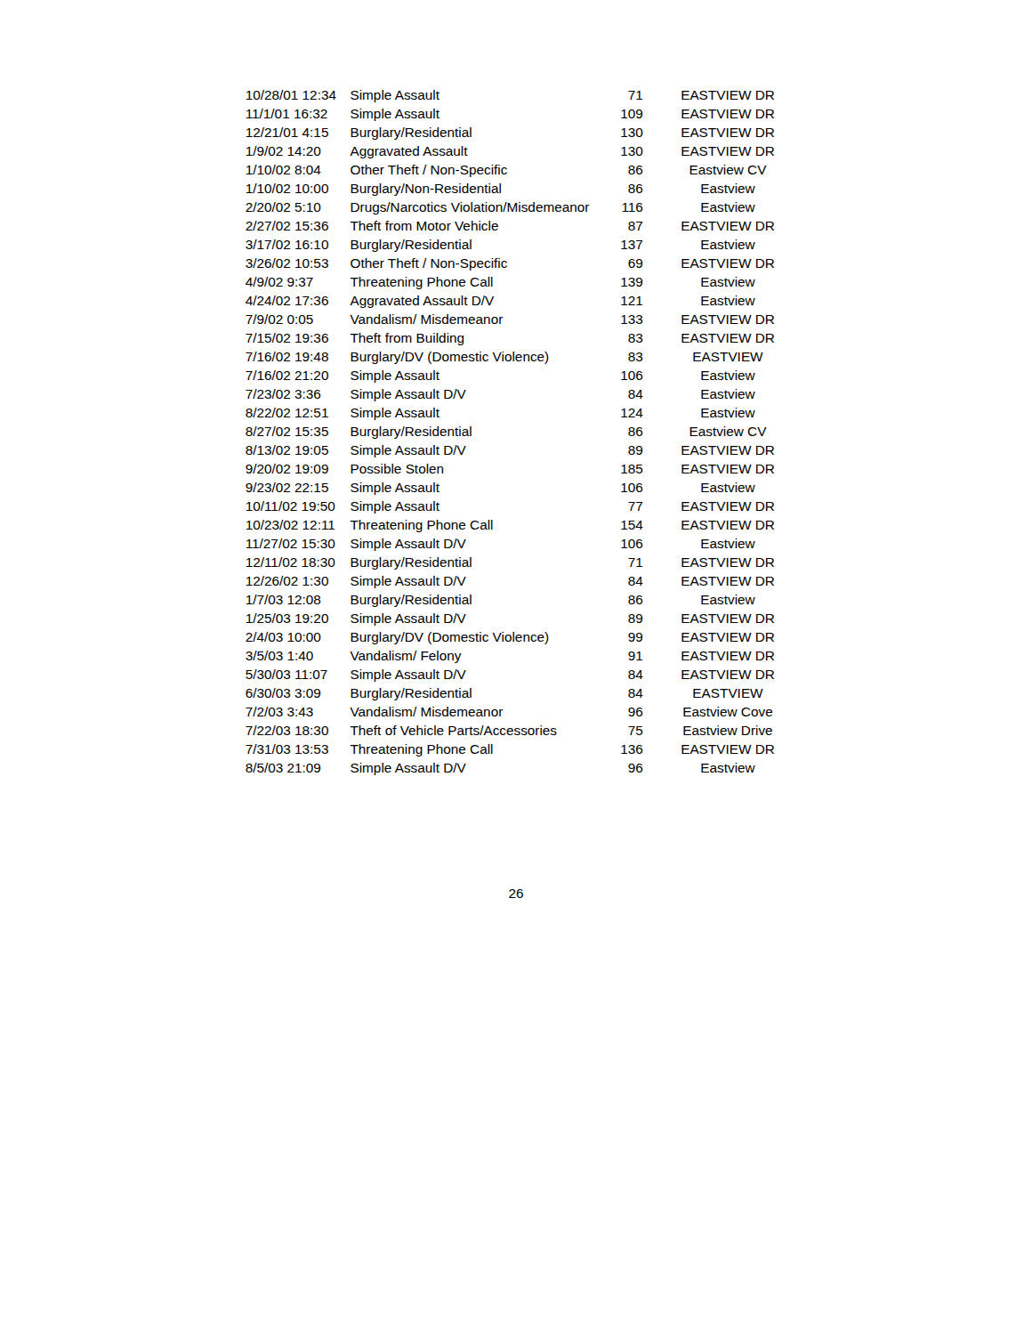| 10/28/01 12:34 | Simple Assault | 71 | EASTVIEW DR |
| 11/1/01 16:32 | Simple Assault | 109 | EASTVIEW DR |
| 12/21/01 4:15 | Burglary/Residential | 130 | EASTVIEW DR |
| 1/9/02 14:20 | Aggravated Assault | 130 | EASTVIEW DR |
| 1/10/02 8:04 | Other Theft / Non-Specific | 86 | Eastview CV |
| 1/10/02 10:00 | Burglary/Non-Residential | 86 | Eastview |
| 2/20/02 5:10 | Drugs/Narcotics Violation/Misdemeanor | 116 | Eastview |
| 2/27/02 15:36 | Theft from Motor Vehicle | 87 | EASTVIEW DR |
| 3/17/02 16:10 | Burglary/Residential | 137 | Eastview |
| 3/26/02 10:53 | Other Theft / Non-Specific | 69 | EASTVIEW DR |
| 4/9/02 9:37 | Threatening Phone Call | 139 | Eastview |
| 4/24/02 17:36 | Aggravated Assault D/V | 121 | Eastview |
| 7/9/02 0:05 | Vandalism/ Misdemeanor | 133 | EASTVIEW DR |
| 7/15/02 19:36 | Theft from Building | 83 | EASTVIEW DR |
| 7/16/02 19:48 | Burglary/DV (Domestic Violence) | 83 | EASTVIEW |
| 7/16/02 21:20 | Simple Assault | 106 | Eastview |
| 7/23/02 3:36 | Simple Assault D/V | 84 | Eastview |
| 8/22/02 12:51 | Simple Assault | 124 | Eastview |
| 8/27/02 15:35 | Burglary/Residential | 86 | Eastview CV |
| 8/13/02 19:05 | Simple Assault D/V | 89 | EASTVIEW DR |
| 9/20/02 19:09 | Possible Stolen | 185 | EASTVIEW DR |
| 9/23/02 22:15 | Simple Assault | 106 | Eastview |
| 10/11/02 19:50 | Simple Assault | 77 | EASTVIEW DR |
| 10/23/02 12:11 | Threatening Phone Call | 154 | EASTVIEW DR |
| 11/27/02 15:30 | Simple Assault D/V | 106 | Eastview |
| 12/11/02 18:30 | Burglary/Residential | 71 | EASTVIEW DR |
| 12/26/02 1:30 | Simple Assault D/V | 84 | EASTVIEW DR |
| 1/7/03 12:08 | Burglary/Residential | 86 | Eastview |
| 1/25/03 19:20 | Simple Assault D/V | 89 | EASTVIEW DR |
| 2/4/03 10:00 | Burglary/DV (Domestic Violence) | 99 | EASTVIEW DR |
| 3/5/03 1:40 | Vandalism/ Felony | 91 | EASTVIEW DR |
| 5/30/03 11:07 | Simple Assault D/V | 84 | EASTVIEW DR |
| 6/30/03 3:09 | Burglary/Residential | 84 | EASTVIEW |
| 7/2/03 3:43 | Vandalism/ Misdemeanor | 96 | Eastview Cove |
| 7/22/03 18:30 | Theft of Vehicle Parts/Accessories | 75 | Eastview Drive |
| 7/31/03 13:53 | Threatening Phone Call | 136 | EASTVIEW DR |
| 8/5/03 21:09 | Simple Assault D/V | 96 | Eastview |
26